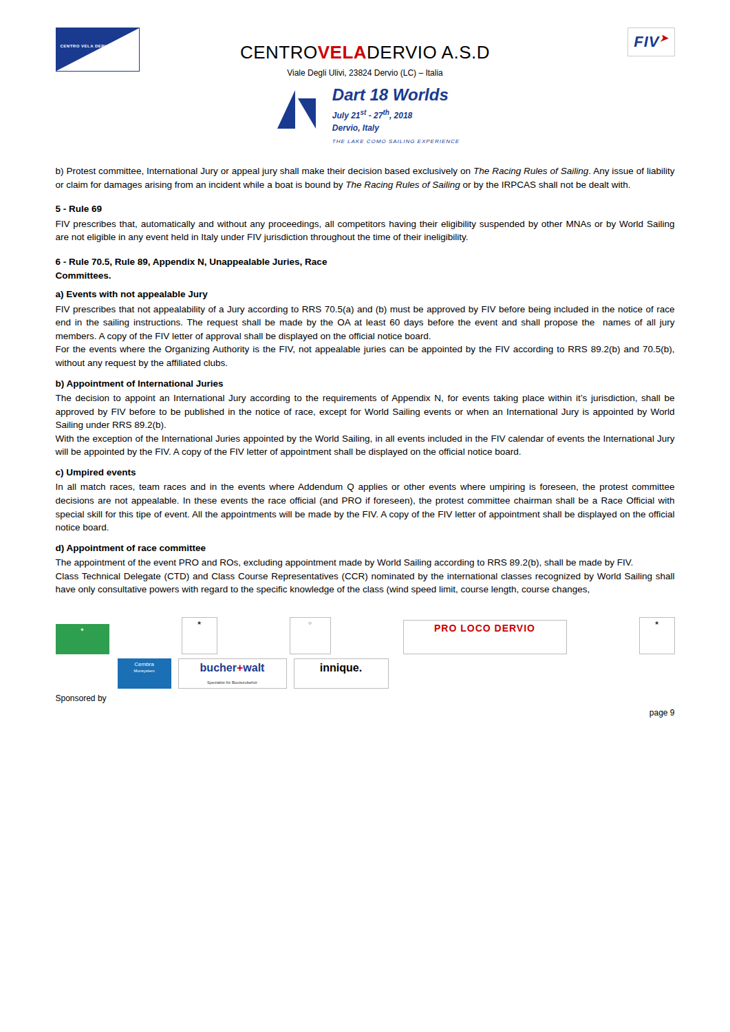CENTROVELADERVIO A.S.D
Viale Degli Ulivi, 23824 Dervio (LC) – Italia
FIV➤
Dart 18 Worlds
July 21st - 27th, 2018
Dervio, Italy
THE LAKE COMO SAILING EXPERIENCE
b) Protest committee, International Jury or appeal jury shall make their decision based exclusively on The Racing Rules of Sailing. Any issue of liability or claim for damages arising from an incident while a boat is bound by The Racing Rules of Sailing or by the IRPCAS shall not be dealt with.
5 - Rule 69
FIV prescribes that, automatically and without any proceedings, all competitors having their eligibility suspended by other MNAs or by World Sailing are not eligible in any event held in Italy under FIV jurisdiction throughout the time of their ineligibility.
6 - Rule 70.5, Rule 89, Appendix N, Unappealable Juries, Race
Committees.
a) Events with not appealable Jury
FIV prescribes that not appealability of a Jury according to RRS 70.5(a) and (b) must be approved by FIV before being included in the notice of race end in the sailing instructions. The request shall be made by the OA at least 60 days before the event and shall propose the names of all jury members. A copy of the FIV letter of approval shall be displayed on the official notice board.
For the events where the Organizing Authority is the FIV, not appealable juries can be appointed by the FIV according to RRS 89.2(b) and 70.5(b), without any request by the affiliated clubs.
b) Appointment of International Juries
The decision to appoint an International Jury according to the requirements of Appendix N, for events taking place within it’s jurisdiction, shall be approved by FIV before to be published in the notice of race, except for World Sailing events or when an International Jury is appointed by World Sailing under RRS 89.2(b).
With the exception of the International Juries appointed by the World Sailing, in all events included in the FIV calendar of events the International Jury will be appointed by the FIV. A copy of the FIV letter of appointment shall be displayed on the official notice board.
c) Umpired events
In all match races, team races and in the events where Addendum Q applies or other events where umpiring is foreseen, the protest committee decisions are not appealable. In these events the race official (and PRO if foreseen), the protest committee chairman shall be a Race Official with special skill for this tipe of event. All the appointments will be made by the FIV. A copy of the FIV letter of appointment shall be displayed on the official notice board.
d) Appointment of race committee
The appointment of the event PRO and ROs, excluding appointment made by World Sailing according to RRS 89.2(b), shall be made by FIV.
Class Technical Delegate (CTD) and Class Course Representatives (CCR) nominated by the international classes recognized by World Sailing shall have only consultative powers with regard to the specific knowledge of the class (wind speed limit, course length, course changes,
✦
★
○
PRO LOCO DERVIO
★
Cembra
Monsystem
bucher+walt
Spezialist für Bootszubehör
innique.
Sponsored by
page 9